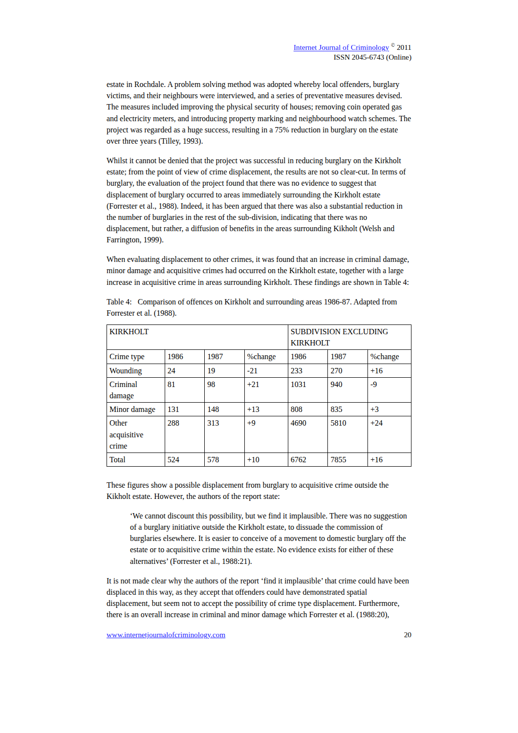Internet Journal of Criminology © 2011
ISSN 2045-6743 (Online)
estate in Rochdale. A problem solving method was adopted whereby local offenders, burglary victims, and their neighbours were interviewed, and a series of preventative measures devised. The measures included improving the physical security of houses; removing coin operated gas and electricity meters, and introducing property marking and neighbourhood watch schemes. The project was regarded as a huge success, resulting in a 75% reduction in burglary on the estate over three years (Tilley, 1993).
Whilst it cannot be denied that the project was successful in reducing burglary on the Kirkholt estate; from the point of view of crime displacement, the results are not so clear-cut. In terms of burglary, the evaluation of the project found that there was no evidence to suggest that displacement of burglary occurred to areas immediately surrounding the Kirkholt estate (Forrester et al., 1988). Indeed, it has been argued that there was also a substantial reduction in the number of burglaries in the rest of the sub-division, indicating that there was no displacement, but rather, a diffusion of benefits in the areas surrounding Kikholt (Welsh and Farrington, 1999).
When evaluating displacement to other crimes, it was found that an increase in criminal damage, minor damage and acquisitive crimes had occurred on the Kirkholt estate, together with a large increase in acquisitive crime in areas surrounding Kirkholt. These findings are shown in Table 4:
Table 4: Comparison of offences on Kirkholt and surrounding areas 1986-87. Adapted from Forrester et al. (1988).
| KIRKHOLT | SUBDIVISION EXCLUDING KIRKHOLT |
| Crime type | 1986 | 1987 | %change | 1986 | 1987 | %change |
| Wounding | 24 | 19 | -21 | 233 | 270 | +16 |
| Criminal damage | 81 | 98 | +21 | 1031 | 940 | -9 |
| Minor damage | 131 | 148 | +13 | 808 | 835 | +3 |
| Other acquisitive crime | 288 | 313 | +9 | 4690 | 5810 | +24 |
| Total | 524 | 578 | +10 | 6762 | 7855 | +16 |
These figures show a possible displacement from burglary to acquisitive crime outside the Kikholt estate. However, the authors of the report state:
‘We cannot discount this possibility, but we find it implausible. There was no suggestion of a burglary initiative outside the Kirkholt estate, to dissuade the commission of burglaries elsewhere. It is easier to conceive of a movement to domestic burglary off the estate or to acquisitive crime within the estate. No evidence exists for either of these alternatives’ (Forrester et al., 1988:21).
It is not made clear why the authors of the report ‘find it implausible’ that crime could have been displaced in this way, as they accept that offenders could have demonstrated spatial displacement, but seem not to accept the possibility of crime type displacement. Furthermore, there is an overall increase in criminal and minor damage which Forrester et al. (1988:20),
www.internetjournalofcriminology.com 20